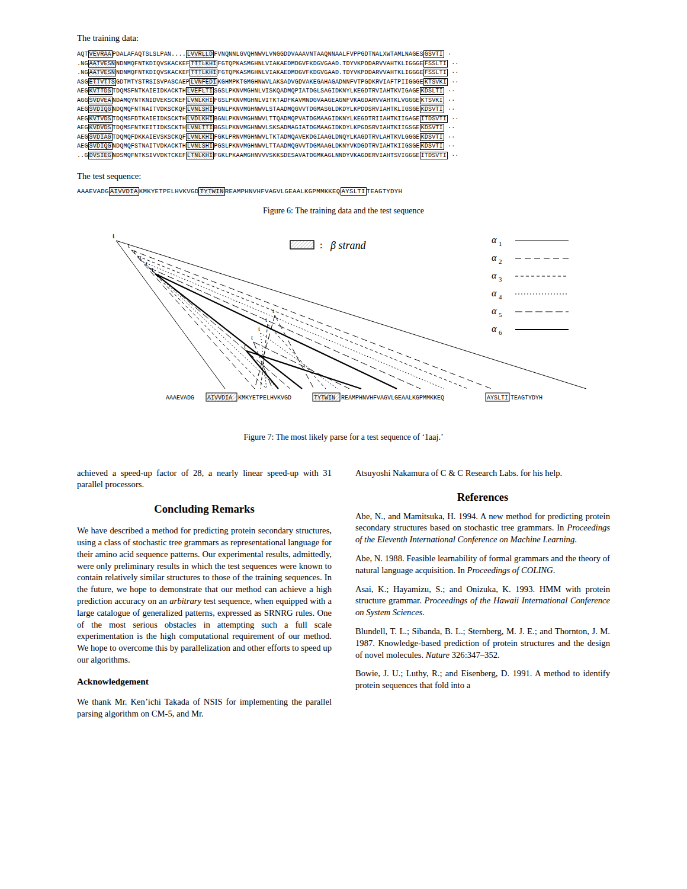The training data:
AQTVEVRAAPDALAFAQTSLSLPAN....LVVRLLDFVNQNNLGVQHNWVLVNGGDDVAAAVNTAAQNNAALFVPPGDTNALXWTAMLNAGESGSVTI ·
.NGAATVESNNDNMQFNTKDIQVSKACKEFTTTLKHIFGTQPKASMGHNLVIAKAEDMDGVFKDGVGAAD.TDYVKPDDARVVAHTKLIGGGEFSSLTI ··
.NGAATVESNNDNMQFNTKDIQVSKACKEFTTTLKHIFGTQPKASMGHNLVIAKAEDMDGVFKDGVGAAD.TDYVKPDDARVVAHTKLIGGGEFSSLTI ··
ASGETTVTTSGDTMTYSTRSISVPASCAEPLVNFEDIKGHMPKTGMGHNWVLAKSADVGDVAKEGAHAGADNNFVTPGDKRVIAFTPIIGGGEKTSVKI ··
AEGKVTTDSTDQMSFNTKAIEIDKACKTHLVEFLTISGSLPKNVMGHNLVISKQADMQPIATDGLSAGIDKNYLKEGDTRVIAHTKVIGAGEKDSLTI ··
AGGSVDVEANDAMQYNTKNIDVEKSCKEFLVNLKHIFGSLPKNVMGHNLVITKTADFKAVMNDGVAAGEAGNFVKAGDARVVAHTKLVGGGEKTSVKI ··
AEGSVDIQGNDQMQFNTNAITVDKSCKQFLVNLSHIPGNLPKNVMGHNWVLSTAADMQGVVTDGMASGLDKDYLKPDDSRVIAHTKLIGSGEKDSVTI ··
AEGKVTVDSTDQMSFDTKAIEIDKSCKTHLVDLKHIBGNLPKNVMGHNWVLTTQADMQPVATDGMAAGIDKNYLKEGDTRIIAHTKIIGAGEITDSVTI ··
AEGKVDVDSTDQMSFNTKEITIDKSCKTHLVNLTTIBGSLPKNVMGHNWVLSKSADMAGIATDGMAAGIDKDYLKPGDSRVIAHTKIIGSGEKDSVTI ··
AEGSVDIAGTDQMQFDKKAIEVSKSCKQFLVNLKHIFGKLPRNVMGHNWVLTKTADMQAVEKDGIAAGLDNQYLKAGDTRVLAHTKVLGGGEKDSVTI ··
AEGSVDIQGNDQMQFSTNAITVDKACKTHLVNLSHIPGSLPKNVMGHNWVLTTAADMQGVVTDGMAAGLDKNYVKDGDTRVIAHTKIIGSGEKDSVTI ··
..GDVSIEGNDSMQFNTKSIVVDKTCKEFLTNLKHIFGKLPKAAMGHNVVVSKKSDESAVATDGMKAGLNNDYVKAGDERVIAHTSVIGGGEITDSVTI ··
The test sequence:
AAAEVADGAIVVDIAKMKYETPELHVKVGDTYTWINREAMPHNVHFVAGVLGEAALKGPMMKKEQAYSLTITEAGTYDYH
Figure 6: The training data and the test sequence
: β strand α1 α2 α3 α4 α5 α6 t t t t t t t t t t t t AAAEVADG AIVVDIA KMKYETPELHVKVGD TYTWIN REAMPHNVHFVAGVLGEAALKGPMMKKEQ AYSLTI TEAGTYDYH
Figure 7: The most likely parse for a test sequence of ‘1aaj.’
achieved a speed-up factor of 28, a nearly linear speed-up with 31 parallel processors.
Concluding Remarks
We have described a method for predicting protein secondary structures, using a class of stochastic tree grammars as representational language for their amino acid sequence patterns. Our experimental results, admittedly, were only preliminary results in which the test sequences were known to contain relatively similar structures to those of the training sequences. In the future, we hope to demonstrate that our method can achieve a high prediction accuracy on an arbitrary test sequence, when equipped with a large catalogue of generalized patterns, expressed as SRNRG rules. One of the most serious obstacles in attempting such a full scale experimentation is the high computational requirement of our method. We hope to overcome this by parallelization and other efforts to speed up our algorithms.
Acknowledgement
We thank Mr. Ken’ichi Takada of NSIS for implementing the parallel parsing algorithm on CM-5, and Mr.
Atsuyoshi Nakamura of C & C Research Labs. for his help.
References
Abe, N., and Mamitsuka, H. 1994. A new method for predicting protein secondary structures based on stochastic tree grammars. In Proceedings of the Eleventh International Conference on Machine Learning.
Abe, N. 1988. Feasible learnability of formal grammars and the theory of natural language acquisition. In Proceedings of COLING.
Asai, K.; Hayamizu, S.; and Onizuka, K. 1993. HMM with protein structure grammar. Proceedings of the Hawaii International Conference on System Sciences.
Blundell, T. L.; Sibanda, B. L.; Sternberg, M. J. E.; and Thornton, J. M. 1987. Knowledge-based prediction of protein structures and the design of novel molecules. Nature 326:347–352.
Bowie, J. U.; Luthy, R.; and Eisenberg, D. 1991. A method to identify protein sequences that fold into a